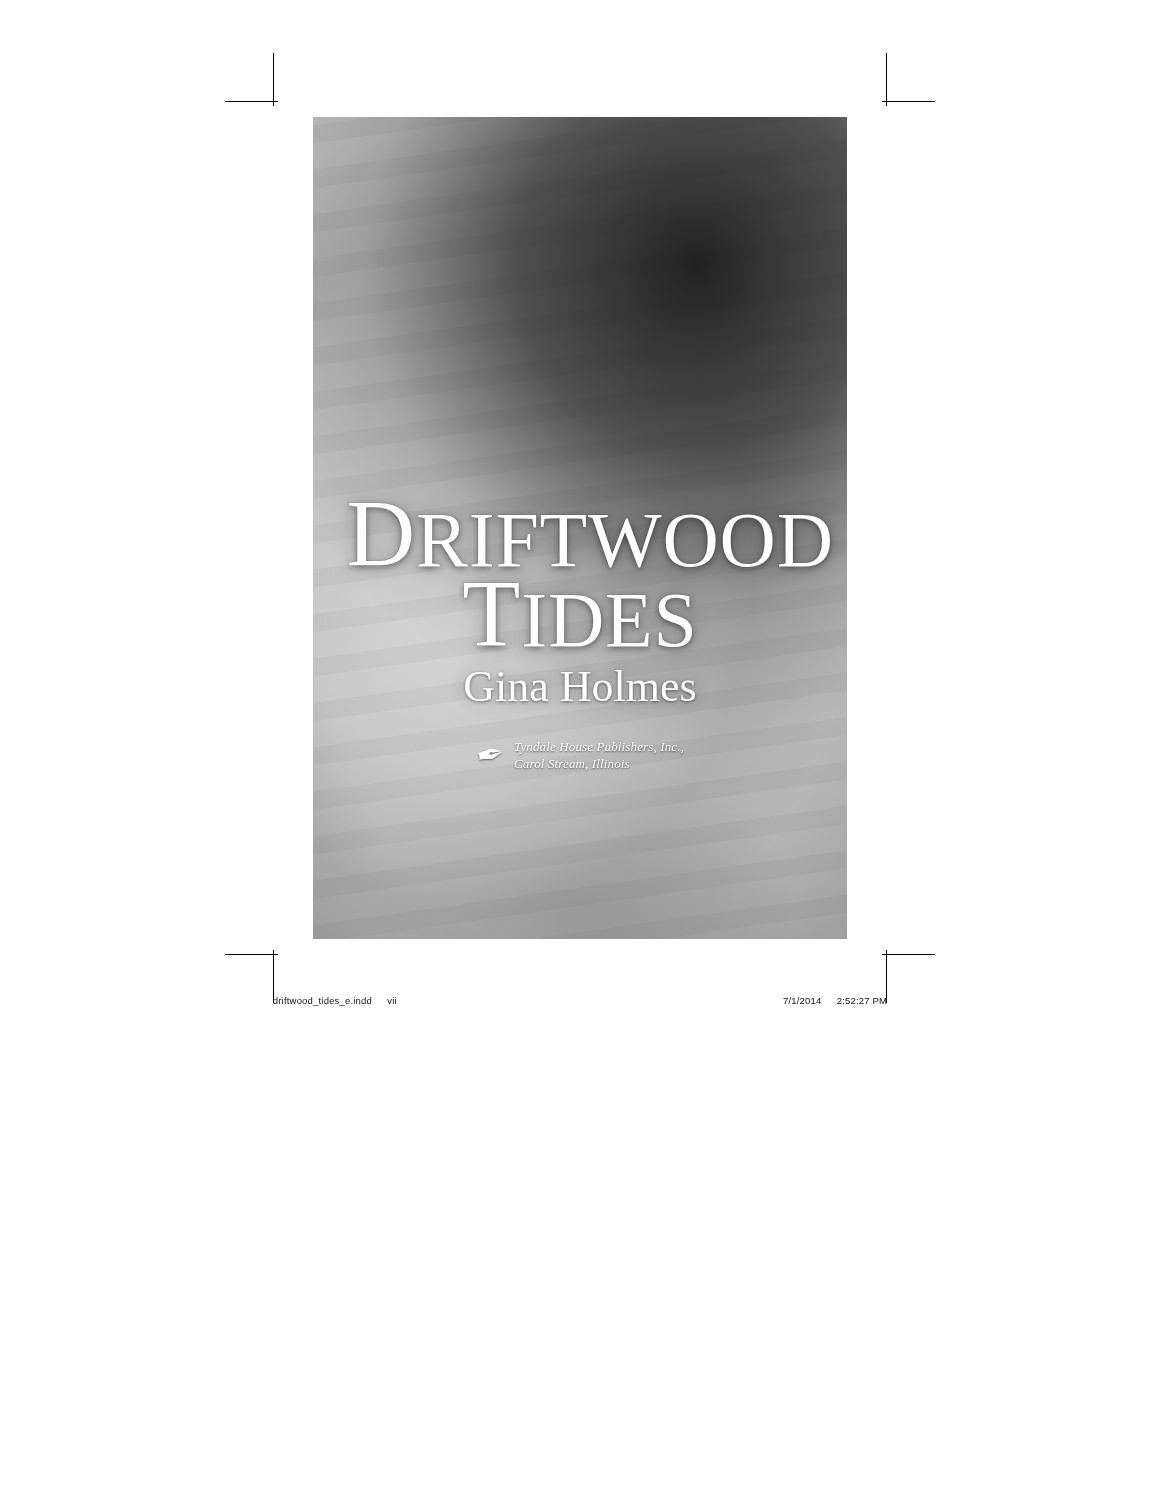DRIFTWOOD TIDES
Gina Holmes
✒ Tyndale House Publishers, Inc.,
Carol Stream, Illinois
driftwood_tides_e.indd vii
7/1/20142:52:27 PM